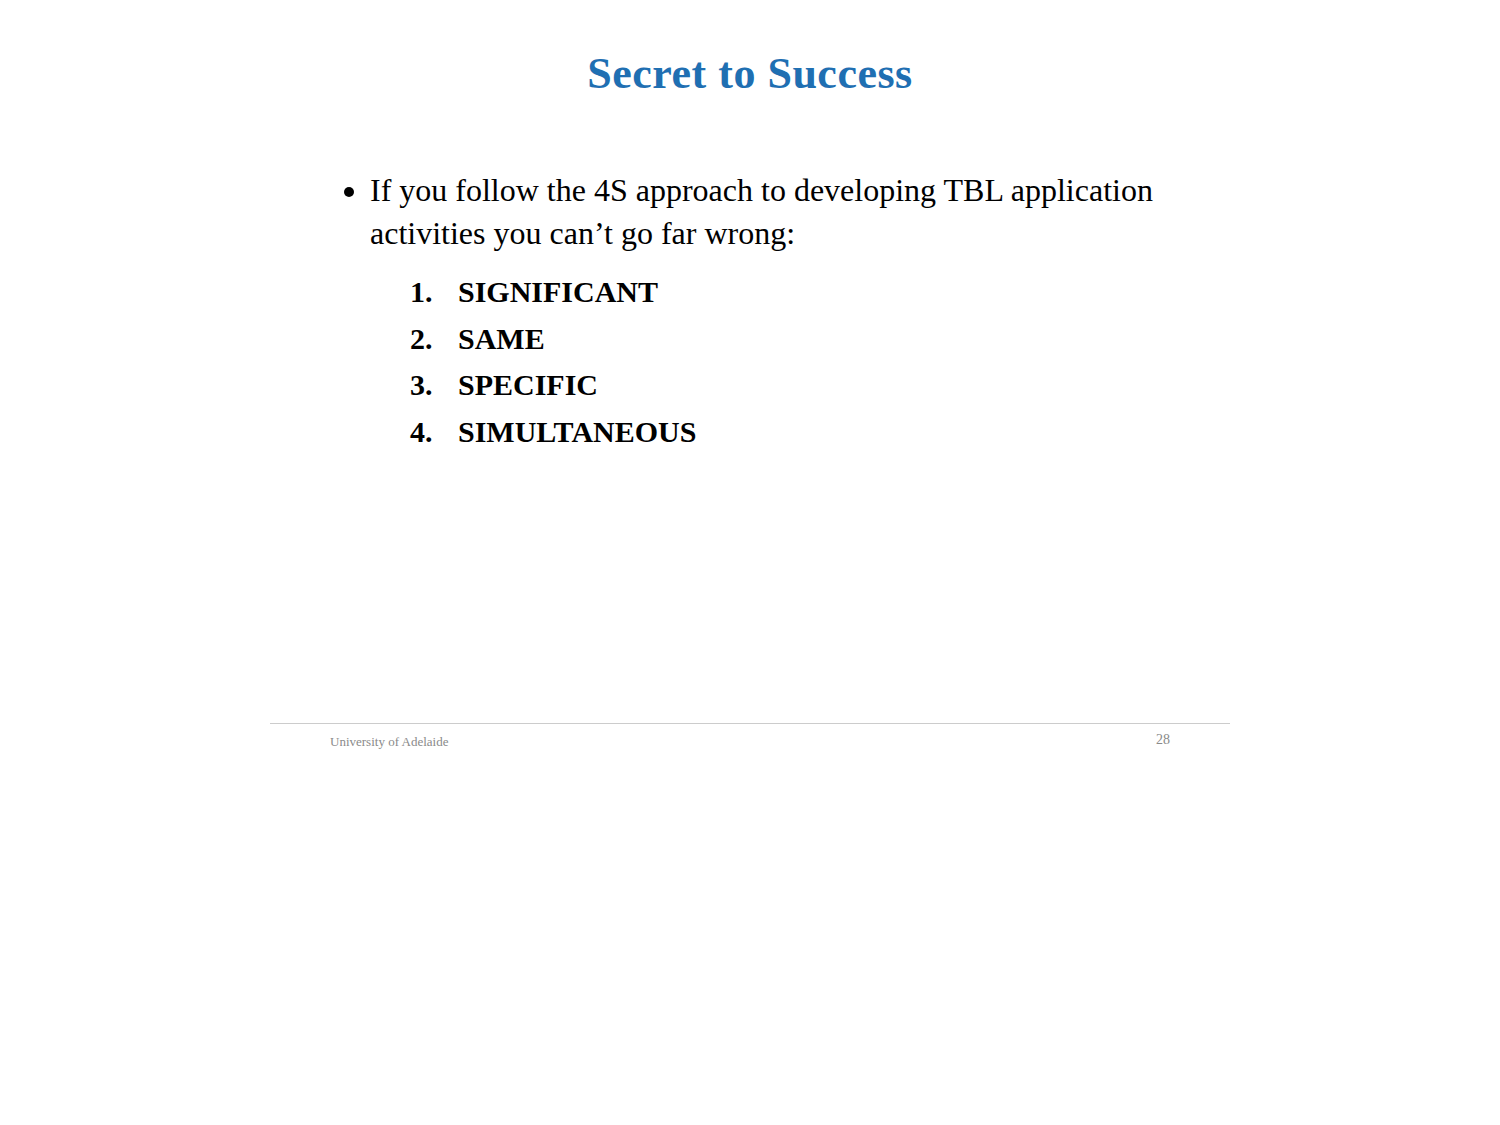Secret to Success
If you follow the 4S approach to developing TBL application activities you can’t go far wrong:
SIGNIFICANT
SAME
SPECIFIC
SIMULTANEOUS
University of Adelaide 28